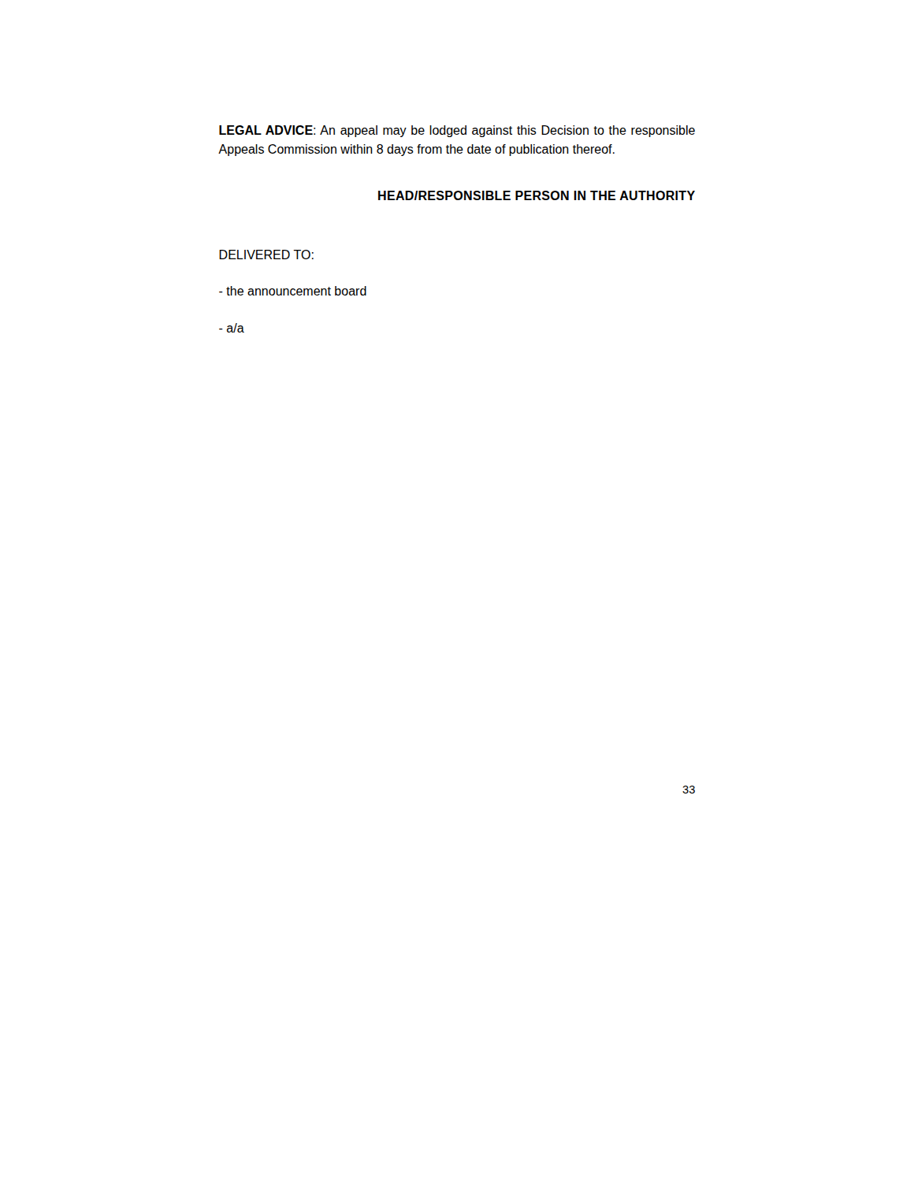LEGAL ADVICE: An appeal may be lodged against this Decision to the responsible Appeals Commission within 8 days from the date of publication thereof.
HEAD/RESPONSIBLE PERSON IN THE AUTHORITY
DELIVERED TO:
- the announcement board
- a/a
33